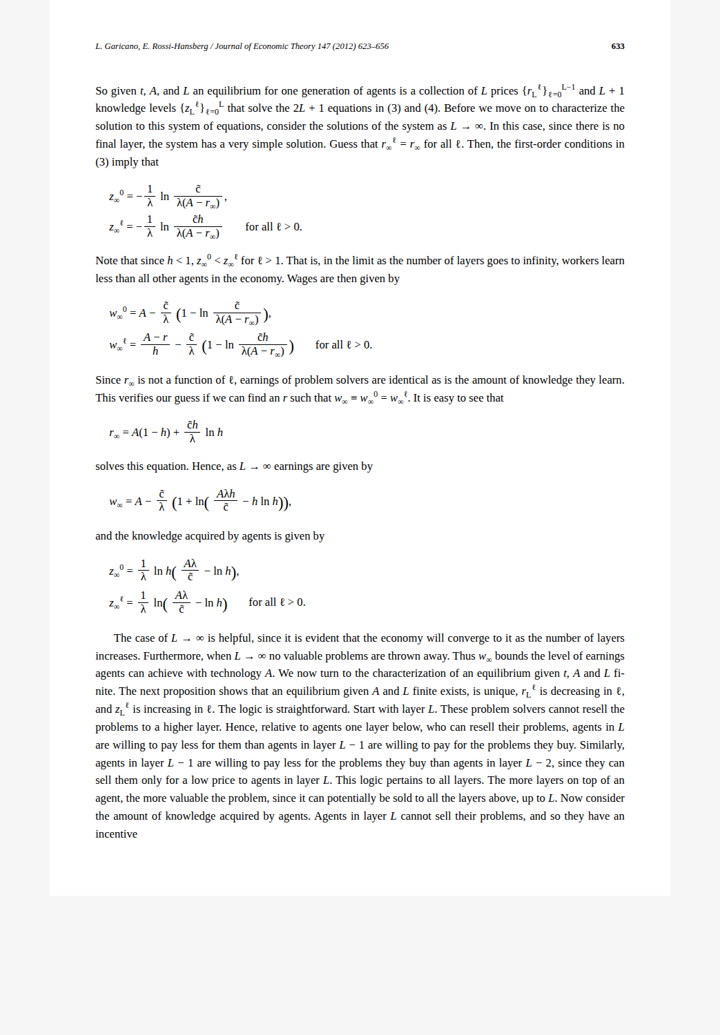L. Garicano, E. Rossi-Hansberg / Journal of Economic Theory 147 (2012) 623–656 633
So given t, A, and L an equilibrium for one generation of agents is a collection of L prices {rLℓ}ℓ=0L−1 and L + 1 knowledge levels {zLℓ}ℓ=0L that solve the 2L + 1 equations in (3) and (4). Before we move on to characterize the solution to this system of equations, consider the solutions of the system as L → ∞. In this case, since there is no final layer, the system has a very simple solution. Guess that r∞ℓ = r∞ for all ℓ. Then, the first-order conditions in (3) imply that
z∞0 = −1 λ ln c̃λ(A − r∞), z∞ℓ = −1 λ ln c̃h λ(A − r∞) for all ℓ > 0.
Note that since h < 1, z∞0 < z∞ℓ for ℓ > 1. That is, in the limit as the number of layers goes to infinity, workers learn less than all other agents in the economy. Wages are then given by
w∞0 = A − c̃λ (1 − ln c̃λ(A − r∞)), w∞ℓ = A − r h − c̃λ (1 − ln c̃h λ(A − r∞)) for all ℓ > 0.
Since r∞ is not a function of ℓ, earnings of problem solvers are identical as is the amount of knowledge they learn. This verifies our guess if we can find an r such that w∞ ≡ w∞0 = w∞ℓ. It is easy to see that
r∞ = A(1 − h) + c̃h λ ln h
solves this equation. Hence, as L → ∞ earnings are given by
w∞ = A − c̃λ (1 + ln( Aλh c̃ − h ln h)),
and the knowledge acquired by agents is given by
z∞0 = 1 λ ln h( Aλ c̃ − ln h), z∞ℓ = 1 λ ln( Aλ c̃ − ln h) for all ℓ > 0.
The case of L → ∞ is helpful, since it is evident that the economy will converge to it as the number of layers increases. Furthermore, when L → ∞ no valuable problems are thrown away. Thus w∞ bounds the level of earnings agents can achieve with technology A. We now turn to the characterization of an equilibrium given t, A and L finite. The next proposition shows that an equilibrium given A and L finite exists, is unique, rLℓ is decreasing in ℓ, and zLℓ is increasing in ℓ. The logic is straightforward. Start with layer L. These problem solvers cannot resell the problems to a higher layer. Hence, relative to agents one layer below, who can resell their problems, agents in L are willing to pay less for them than agents in layer L − 1 are willing to pay for the problems they buy. Similarly, agents in layer L − 1 are willing to pay less for the problems they buy than agents in layer L − 2, since they can sell them only for a low price to agents in layer L. This logic pertains to all layers. The more layers on top of an agent, the more valuable the problem, since it can potentially be sold to all the layers above, up to L. Now consider the amount of knowledge acquired by agents. Agents in layer L cannot sell their problems, and so they have an incentive